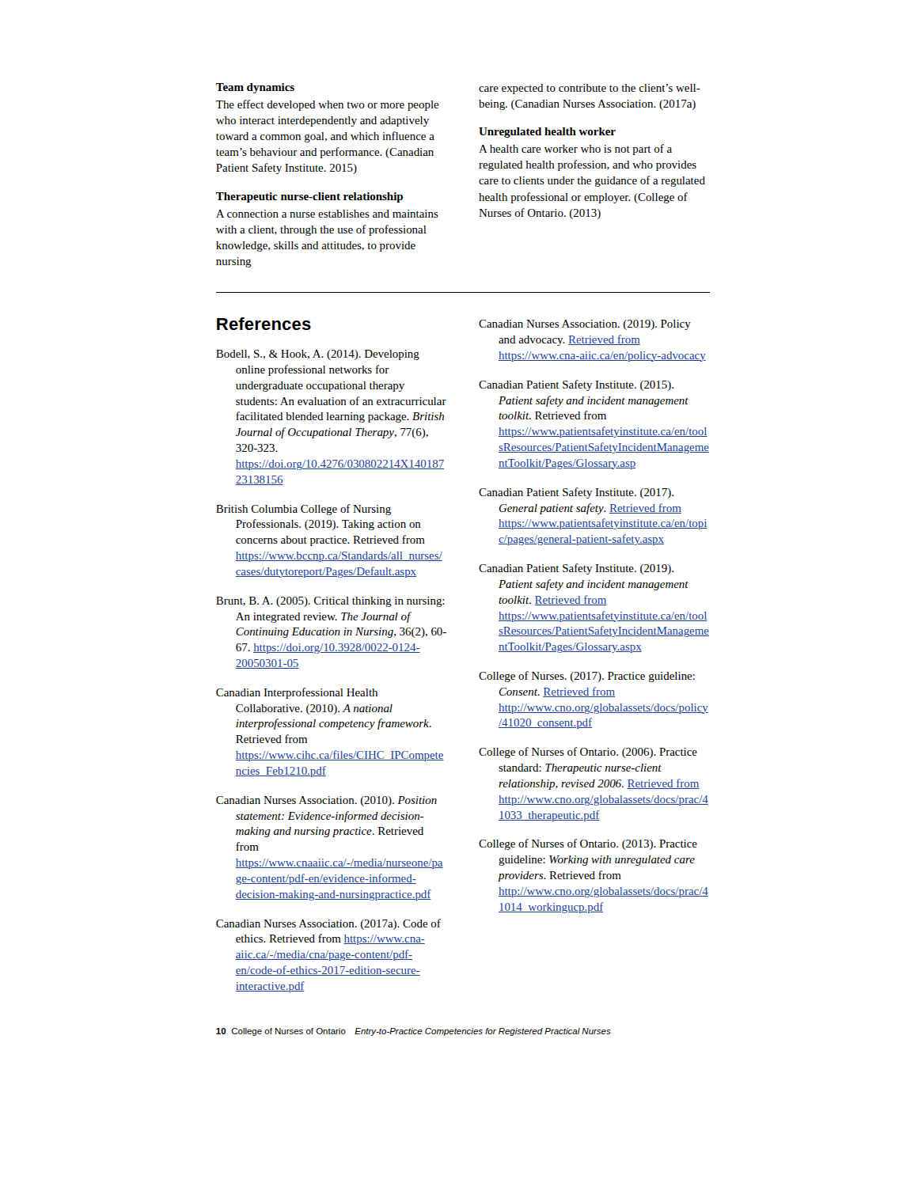Team dynamics
The effect developed when two or more people who interact interdependently and adaptively toward a common goal, and which influence a team’s behaviour and performance. (Canadian Patient Safety Institute. 2015)
Therapeutic nurse-client relationship
A connection a nurse establishes and maintains with a client, through the use of professional knowledge, skills and attitudes, to provide nursing
care expected to contribute to the client’s well-being. (Canadian Nurses Association. (2017a)
Unregulated health worker
A health care worker who is not part of a regulated health profession, and who provides care to clients under the guidance of a regulated health professional or employer. (College of Nurses of Ontario. (2013)
References
Bodell, S., & Hook, A. (2014). Developing online professional networks for undergraduate occupational therapy students: An evaluation of an extracurricular facilitated blended learning package. British Journal of Occupational Therapy, 77(6), 320-323. https://doi.org/10.4276/030802214X14018723138156
British Columbia College of Nursing Professionals. (2019). Taking action on concerns about practice. Retrieved from https://www.bccnp.ca/Standards/all_nurses/cases/dutytoreport/Pages/Default.aspx
Brunt, B. A. (2005). Critical thinking in nursing: An integrated review. The Journal of Continuing Education in Nursing, 36(2), 60-67. https://doi.org/10.3928/0022-0124-20050301-05
Canadian Interprofessional Health Collaborative. (2010). A national interprofessional competency framework. Retrieved from https://www.cihc.ca/files/CIHC_IPCompetencies_Feb1210.pdf
Canadian Nurses Association. (2010). Position statement: Evidence-informed decision-making and nursing practice. Retrieved from https://www.cnaaiic.ca/-/media/nurseone/page-content/pdf-en/evidence-informed-decision-making-and-nursingpractice.pdf
Canadian Nurses Association. (2017a). Code of ethics. Retrieved from https://www.cna-aiic.ca/-/media/cna/page-content/pdf-en/code-of-ethics-2017-edition-secure-interactive.pdf
Canadian Nurses Association. (2019). Policy and advocacy. Retrieved from https://www.cna-aiic.ca/en/policy-advocacy
Canadian Patient Safety Institute. (2015). Patient safety and incident management toolkit. Retrieved from https://www.patientsafetyinstitute.ca/en/toolsResources/PatientSafetyIncidentManagementToolkit/Pages/Glossary.asp
Canadian Patient Safety Institute. (2017). General patient safety. Retrieved from https://www.patientsafetyinstitute.ca/en/topic/pages/general-patient-safety.aspx
Canadian Patient Safety Institute. (2019). Patient safety and incident management toolkit. Retrieved from https://www.patientsafetyinstitute.ca/en/toolsResources/PatientSafetyIncidentManagementToolkit/Pages/Glossary.aspx
College of Nurses. (2017). Practice guideline: Consent. Retrieved from http://www.cno.org/globalassets/docs/policy/41020_consent.pdf
College of Nurses of Ontario. (2006). Practice standard: Therapeutic nurse-client relationship, revised 2006. Retrieved from http://www.cno.org/globalassets/docs/prac/41033_therapeutic.pdf
College of Nurses of Ontario. (2013). Practice guideline: Working with unregulated care providers. Retrieved from http://www.cno.org/globalassets/docs/prac/41014_workingucp.pdf
10 College of Nurses of Ontario Entry-to-Practice Competencies for Registered Practical Nurses